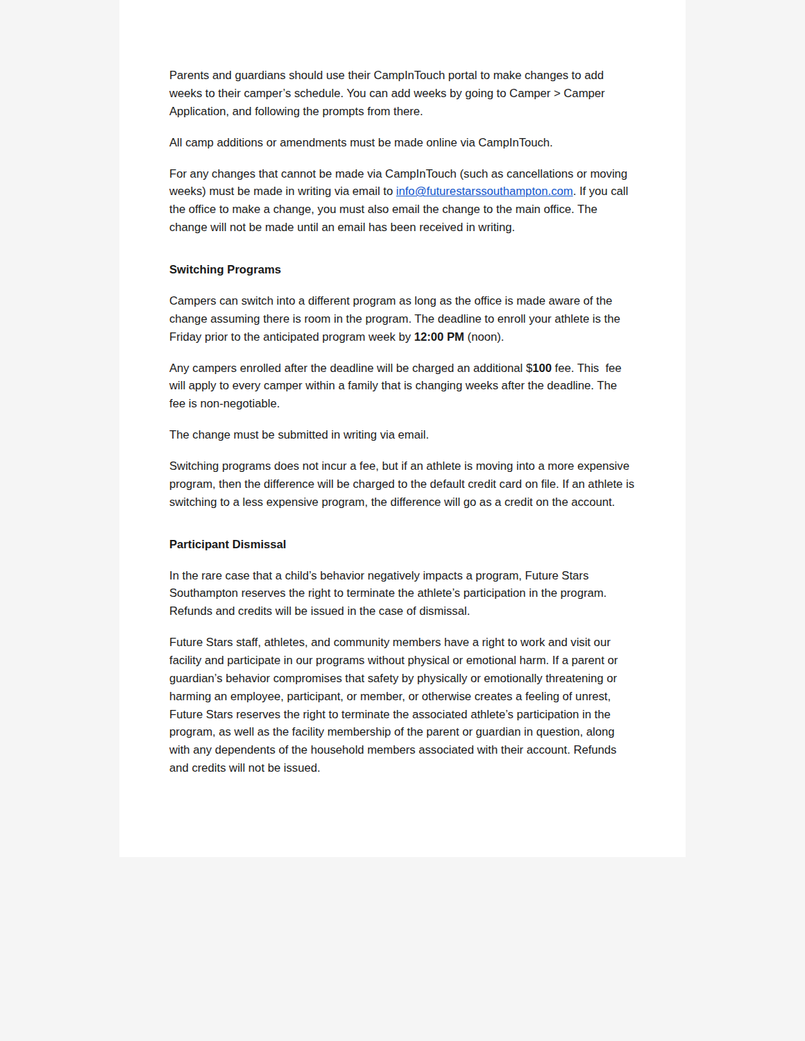Parents and guardians should use their CampInTouch portal to make changes to add weeks to their camper’s schedule. You can add weeks by going to Camper > Camper Application, and following the prompts from there.
All camp additions or amendments must be made online via CampInTouch.
For any changes that cannot be made via CampInTouch (such as cancellations or moving weeks) must be made in writing via email to info@futurestarssouthampton.com. If you call the office to make a change, you must also email the change to the main office. The change will not be made until an email has been received in writing.
Switching Programs
Campers can switch into a different program as long as the office is made aware of the change assuming there is room in the program. The deadline to enroll your athlete is the Friday prior to the anticipated program week by 12:00 PM (noon).
Any campers enrolled after the deadline will be charged an additional $100 fee. This fee will apply to every camper within a family that is changing weeks after the deadline. The fee is non-negotiable.
The change must be submitted in writing via email.
Switching programs does not incur a fee, but if an athlete is moving into a more expensive program, then the difference will be charged to the default credit card on file. If an athlete is switching to a less expensive program, the difference will go as a credit on the account.
Participant Dismissal
In the rare case that a child’s behavior negatively impacts a program, Future Stars Southampton reserves the right to terminate the athlete’s participation in the program. Refunds and credits will be issued in the case of dismissal.
Future Stars staff, athletes, and community members have a right to work and visit our facility and participate in our programs without physical or emotional harm. If a parent or guardian’s behavior compromises that safety by physically or emotionally threatening or harming an employee, participant, or member, or otherwise creates a feeling of unrest, Future Stars reserves the right to terminate the associated athlete’s participation in the program, as well as the facility membership of the parent or guardian in question, along with any dependents of the household members associated with their account. Refunds and credits will not be issued.